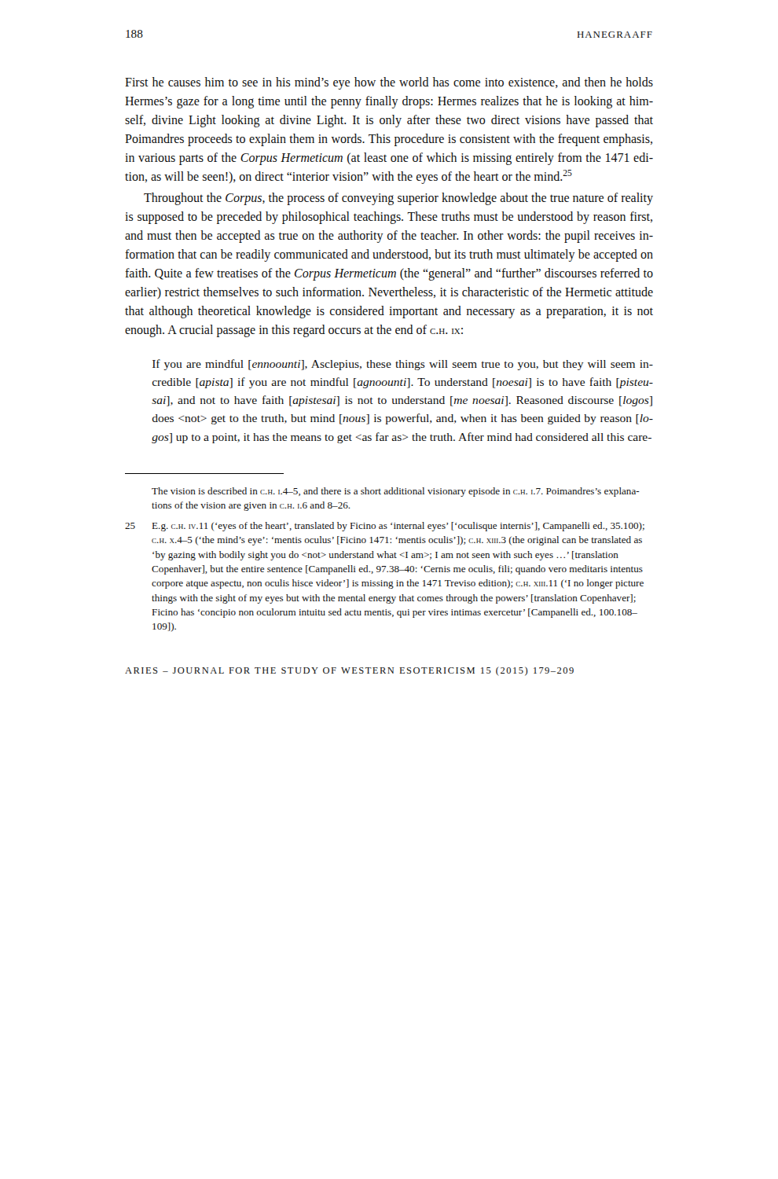188 Hanegraaff
First he causes him to see in his mind’s eye how the world has come into existence, and then he holds Hermes’s gaze for a long time until the penny finally drops: Hermes realizes that he is looking at himself, divine Light looking at divine Light. It is only after these two direct visions have passed that Poimandres proceeds to explain them in words. This procedure is consistent with the frequent emphasis, in various parts of the Corpus Hermeticum (at least one of which is missing entirely from the 1471 edition, as will be seen!), on direct “interior vision” with the eyes of the heart or the mind.25
Throughout the Corpus, the process of conveying superior knowledge about the true nature of reality is supposed to be preceded by philosophical teachings. These truths must be understood by reason first, and must then be accepted as true on the authority of the teacher. In other words: the pupil receives information that can be readily communicated and understood, but its truth must ultimately be accepted on faith. Quite a few treatises of the Corpus Hermeticum (the “general” and “further” discourses referred to earlier) restrict themselves to such information. Nevertheless, it is characteristic of the Hermetic attitude that although theoretical knowledge is considered important and necessary as a preparation, it is not enough. A crucial passage in this regard occurs at the end of c.h. ix:
If you are mindful [ennoounti], Asclepius, these things will seem true to you, but they will seem incredible [apista] if you are not mindful [agnoounti]. To understand [noesai] is to have faith [pisteusai], and not to have faith [apistesai] is not to understand [me noesai]. Reasoned discourse [logos] does <not> get to the truth, but mind [nous] is powerful, and, when it has been guided by reason [logos] up to a point, it has the means to get <as far as> the truth. After mind had considered all this care-
The vision is described in c.h. i.4–5, and there is a short additional visionary episode in c.h. i.7. Poimandres’s explanations of the vision are given in c.h. i.6 and 8–26.
25 E.g. c.h. iv.11 (‘eyes of the heart’, translated by Ficino as ‘internal eyes’ [‘oculisque internis’], Campanelli ed., 35.100); c.h. x.4–5 (‘the mind’s eye’: ‘mentis oculus’ [Ficino 1471: ‘mentis oculis’]); c.h. xiii.3 (the original can be translated as ‘by gazing with bodily sight you do <not> understand what <I am>; I am not seen with such eyes …’ [translation Copenhaver], but the entire sentence [Campanelli ed., 97.38–40: ‘Cernis me oculis, fili; quando vero meditaris intentus corpore atque aspectu, non oculis hisce videor’] is missing in the 1471 Treviso edition); c.h. xiii.11 (‘I no longer picture things with the sight of my eyes but with the mental energy that comes through the powers’ [translation Copenhaver]; Ficino has ‘concipio non oculorum intuitu sed actu mentis, qui per vires intimas exercetur’ [Campanelli ed., 100.108–109]).
Aries – Journal for the Study of Western Esotericism 15 (2015) 179–209